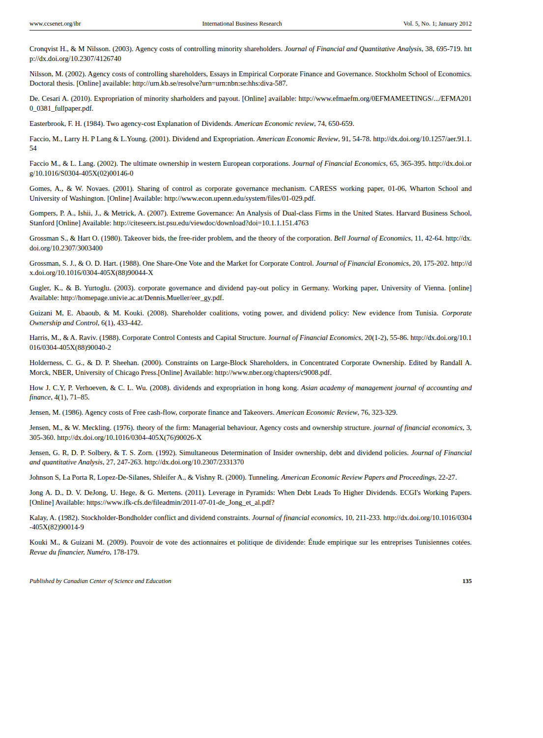www.ccsenet.org/ibr International Business Research Vol. 5, No. 1; January 2012
Cronqvist H., & M Nilsson. (2003). Agency costs of controlling minority shareholders. Journal of Financial and Quantitative Analysis, 38, 695-719. http://dx.doi.org/10.2307/4126740
Nilsson, M. (2002). Agency costs of controlling shareholders, Essays in Empirical Corporate Finance and Governance. Stockholm School of Economics. Doctoral thesis. [Online] available: http://urn.kb.se/resolve?urn=urn:nbn:se:hhs:diva-587.
De. Cesari A. (2010). Expropriation of minority sharholders and payout. [Online] available: http://www.efmaefm.org/0EFMAMEETINGS/.../EFMA2010_0381_fullpaper.pdf.
Easterbrook, F. H. (1984). Two agency-cost Explanation of Dividends. American Economic review, 74, 650-659.
Faccio, M., Larry H. P Lang & L.Young. (2001). Dividend and Expropriation. American Economic Review, 91, 54-78. http://dx.doi.org/10.1257/aer.91.1.54
Faccio M., & L. Lang. (2002). The ultimate ownership in western European corporations. Journal of Financial Economics, 65, 365-395. http://dx.doi.org/10.1016/S0304-405X(02)00146-0
Gomes, A., & W. Novaes. (2001). Sharing of control as corporate governance mechanism. CARESS working paper, 01-06, Wharton School and University of Washington. [Online] Available: http://www.econ.upenn.edu/system/files/01-029.pdf.
Gompers, P. A., Ishii, J., & Metrick, A. (2007). Extreme Governance: An Analysis of Dual-class Firms in the United States. Harvard Business School, Stanford [Online] Available: http://citeseerx.ist.psu.edu/viewdoc/download?doi=10.1.1.151.4763
Grossman S., & Hart O. (1980). Takeover bids, the free-rider problem, and the theory of the corporation. Bell Journal of Economics, 11, 42-64. http://dx.doi.org/10.2307/3003400
Grossman, S. J., & O. D. Hart. (1988). One Share-One Vote and the Market for Corporate Control. Journal of Financial Economics, 20, 175-202. http://dx.doi.org/10.1016/0304-405X(88)90044-X
Gugler, K., & B. Yurtoglu. (2003). corporate governance and dividend pay-out policy in Germany. Working paper, University of Vienna. [online] Available: http://homepage.univie.ac.at/Dennis.Mueller/eer_gy.pdf.
Guizani M, E. Abaoub, & M. Kouki. (2008). Shareholder coalitions, voting power, and dividend policy: New evidence from Tunisia. Corporate Ownership and Control, 6(1), 433-442.
Harris, M., & A. Raviv. (1988). Corporate Control Contests and Capital Structure. Journal of Financial Economics, 20(1-2), 55-86. http://dx.doi.org/10.1016/0304-405X(88)90040-2
Holderness, C. G., & D. P. Sheehan. (2000). Constraints on Large-Block Shareholders, in Concentrated Corporate Ownership. Edited by Randall A. Morck, NBER, University of Chicago Press.[Online] Available: http://www.nber.org/chapters/c9008.pdf.
How J. C.Y, P. Verhoeven, & C. L. Wu. (2008). dividends and expropriation in hong kong. Asian academy of management journal of accounting and finance, 4(1), 71–85.
Jensen, M. (1986). Agency costs of Free cash-flow, corporate finance and Takeovers. American Economic Review, 76, 323-329.
Jensen, M., & W. Meckling. (1976). theory of the firm: Managerial behaviour, Agency costs and ownership structure. journal of financial economics, 3, 305-360. http://dx.doi.org/10.1016/0304-405X(76)90026-X
Jensen, G. R, D. P. Solbery, & T. S. Zorn. (1992). Simultaneous Determination of Insider ownership, debt and dividend policies. Journal of Financial and quantitative Analysis, 27, 247-263. http://dx.doi.org/10.2307/2331370
Johnson S, La Porta R, Lopez-De-Silanes, Shleifer A., & Vishny R. (2000). Tunneling. American Economic Review Papers and Proceedings, 22-27.
Jong A. D., D. V. DeJong, U. Hege, & G. Mertens. (2011). Leverage in Pyramids: When Debt Leads To Higher Dividends. ECGI's Working Papers. [Online] Available: https://www.ifk-cfs.de/fileadmin/2011-07-01-de_Jong_et_al.pdf?
Kalay, A. (1982). Stockholder-Bondholder conflict and dividend constraints. Journal of financial economics, 10, 211-233. http://dx.doi.org/10.1016/0304-405X(82)90014-9
Kouki M., & Guizani M. (2009). Pouvoir de vote des actionnaires et politique de dividende: Étude empirique sur les entreprises Tunisiennes cotées. Revue du financier, Numéro, 178-179.
Published by Canadian Center of Science and Education 135